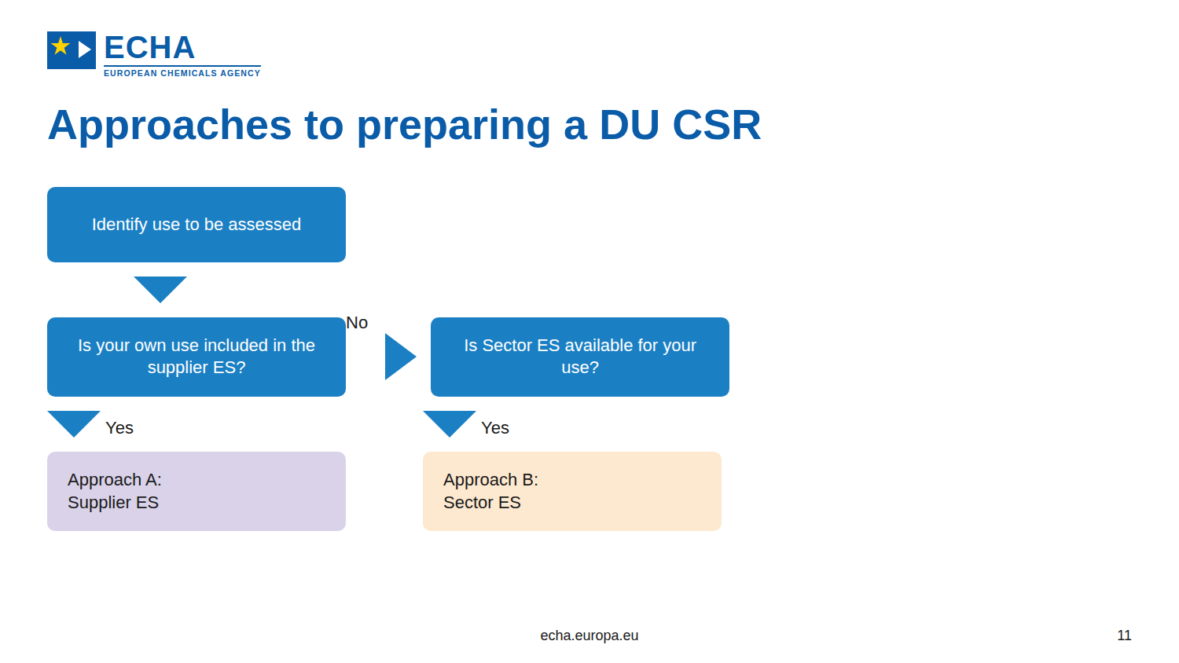ECHA EUROPEAN CHEMICALS AGENCY
Approaches to preparing a DU CSR
Identify use to be assessed
Is your own use included in the supplier ES?
No
Is Sector ES available for your use?
Yes
Yes
Approach A:
Supplier ES
Approach B:
Sector ES
echa.europa.eu 11